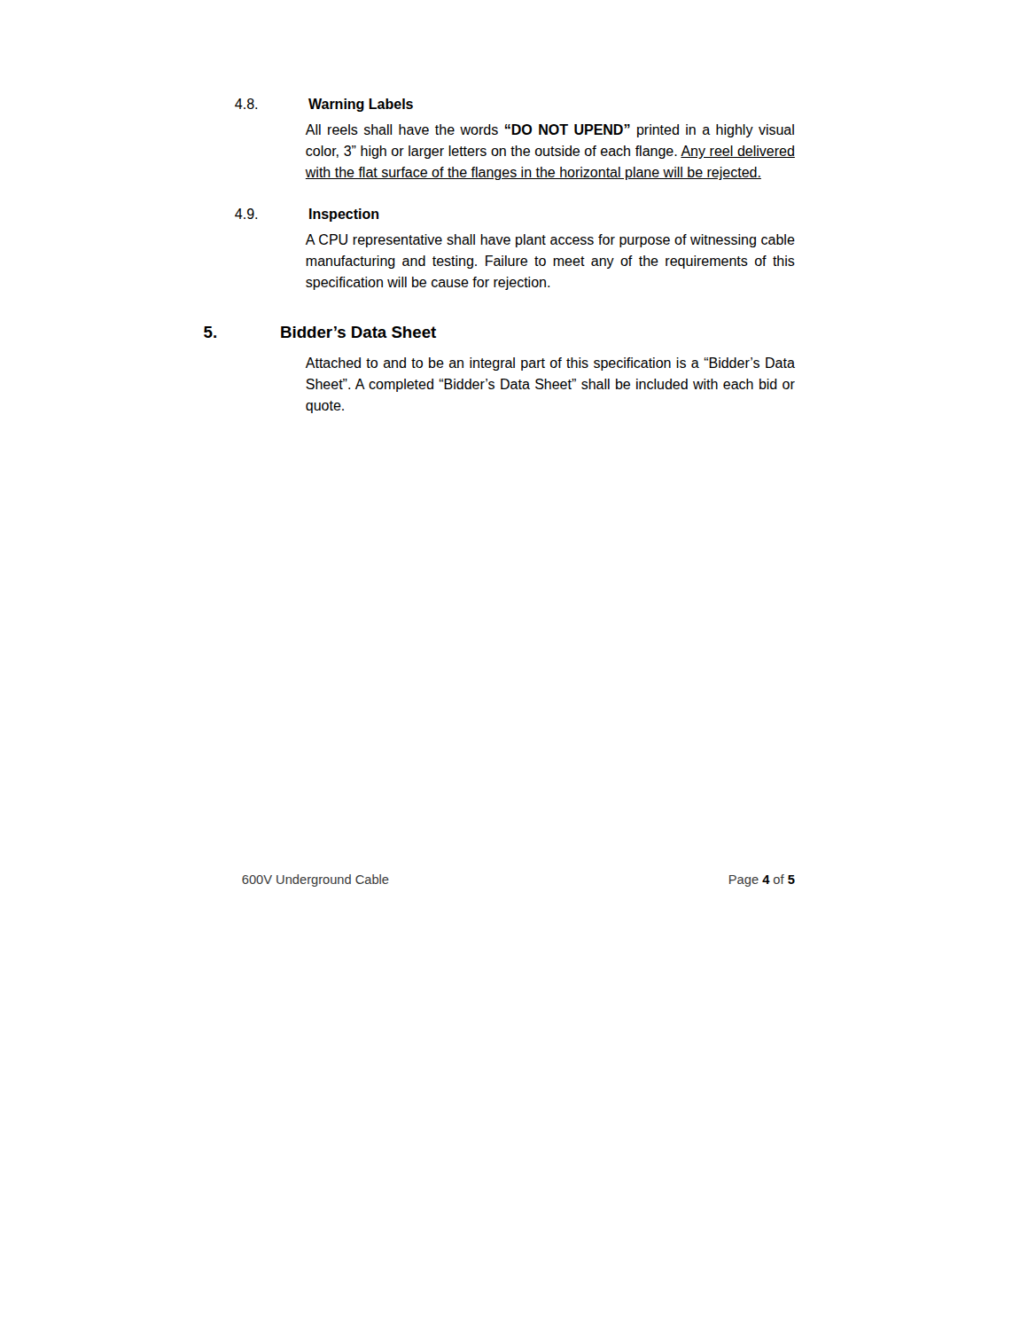4.8. Warning Labels
All reels shall have the words “DO NOT UPEND” printed in a highly visual color, 3” high or larger letters on the outside of each flange. Any reel delivered with the flat surface of the flanges in the horizontal plane will be rejected.
4.9. Inspection
A CPU representative shall have plant access for purpose of witnessing cable manufacturing and testing. Failure to meet any of the requirements of this specification will be cause for rejection.
5. Bidder’s Data Sheet
Attached to and to be an integral part of this specification is a “Bidder’s Data Sheet”. A completed “Bidder’s Data Sheet” shall be included with each bid or quote.
600V Underground Cable
Page 4 of 5